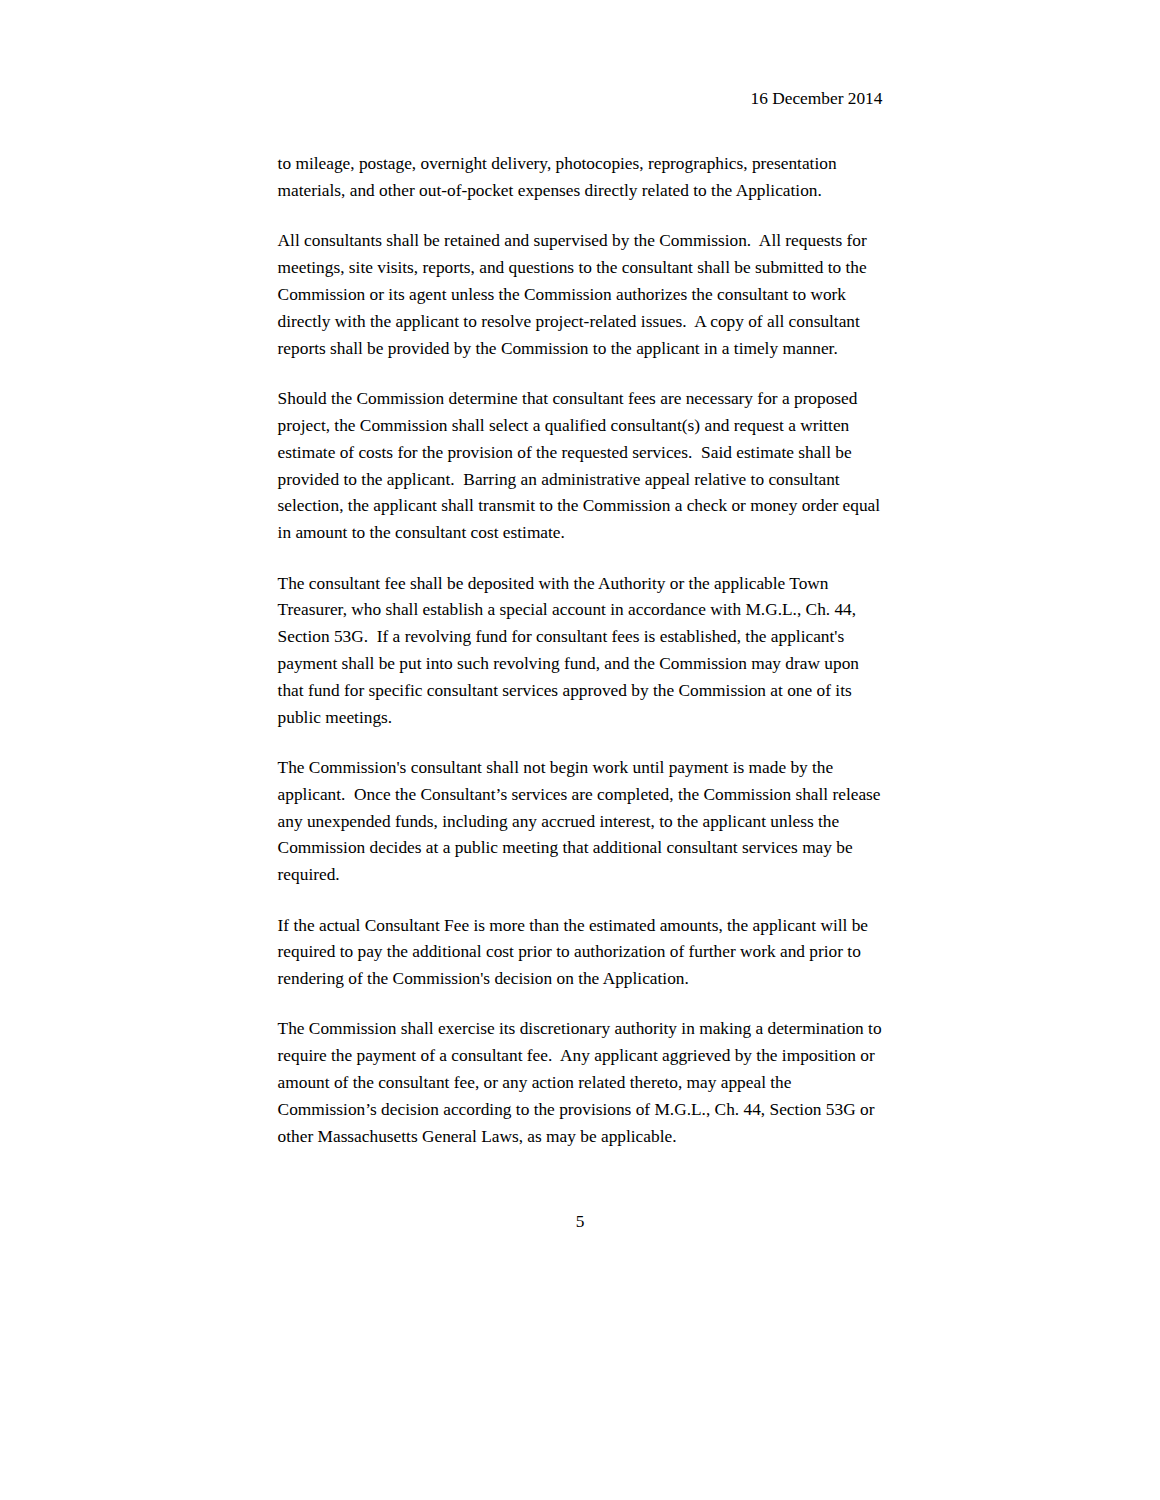16 December 2014
to mileage, postage, overnight delivery, photocopies, reprographics, presentation materials, and other out-of-pocket expenses directly related to the Application.
All consultants shall be retained and supervised by the Commission. All requests for meetings, site visits, reports, and questions to the consultant shall be submitted to the Commission or its agent unless the Commission authorizes the consultant to work directly with the applicant to resolve project-related issues. A copy of all consultant reports shall be provided by the Commission to the applicant in a timely manner.
Should the Commission determine that consultant fees are necessary for a proposed project, the Commission shall select a qualified consultant(s) and request a written estimate of costs for the provision of the requested services. Said estimate shall be provided to the applicant. Barring an administrative appeal relative to consultant selection, the applicant shall transmit to the Commission a check or money order equal in amount to the consultant cost estimate.
The consultant fee shall be deposited with the Authority or the applicable Town Treasurer, who shall establish a special account in accordance with M.G.L., Ch. 44, Section 53G. If a revolving fund for consultant fees is established, the applicant's payment shall be put into such revolving fund, and the Commission may draw upon that fund for specific consultant services approved by the Commission at one of its public meetings.
The Commission's consultant shall not begin work until payment is made by the applicant. Once the Consultant’s services are completed, the Commission shall release any unexpended funds, including any accrued interest, to the applicant unless the Commission decides at a public meeting that additional consultant services may be required.
If the actual Consultant Fee is more than the estimated amounts, the applicant will be required to pay the additional cost prior to authorization of further work and prior to rendering of the Commission's decision on the Application.
The Commission shall exercise its discretionary authority in making a determination to require the payment of a consultant fee. Any applicant aggrieved by the imposition or amount of the consultant fee, or any action related thereto, may appeal the Commission’s decision according to the provisions of M.G.L., Ch. 44, Section 53G or other Massachusetts General Laws, as may be applicable.
5